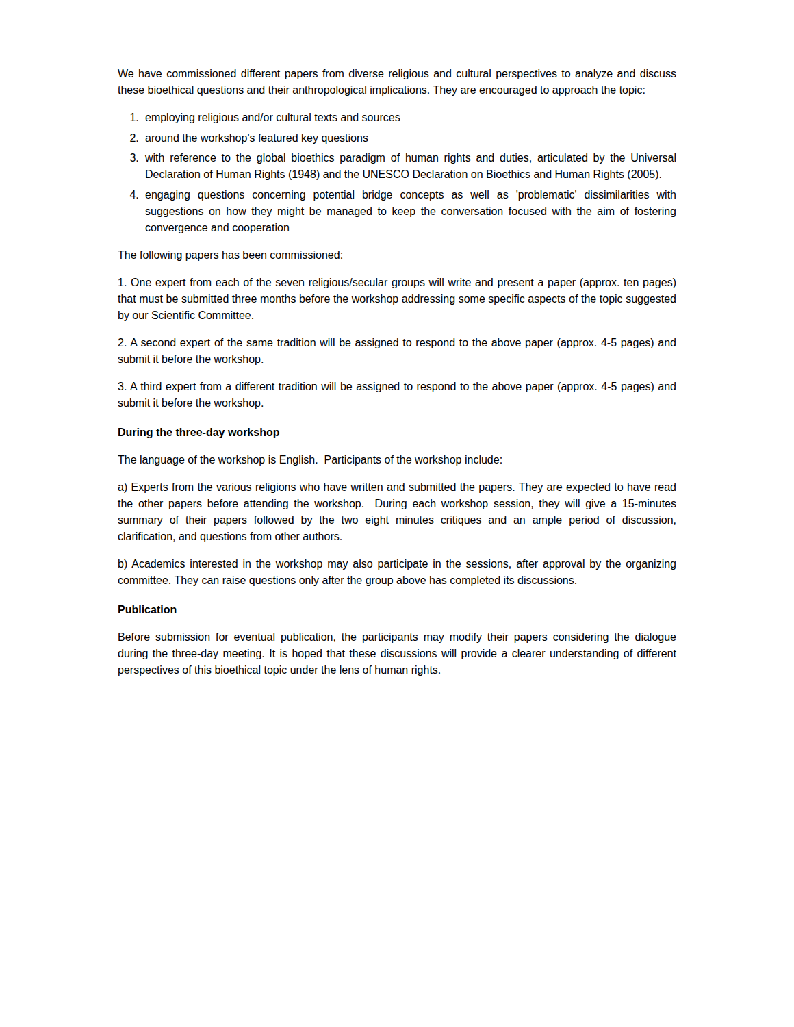We have commissioned different papers from diverse religious and cultural perspectives to analyze and discuss these bioethical questions and their anthropological implications. They are encouraged to approach the topic:
employing religious and/or cultural texts and sources
around the workshop's featured key questions
with reference to the global bioethics paradigm of human rights and duties, articulated by the Universal Declaration of Human Rights (1948) and the UNESCO Declaration on Bioethics and Human Rights (2005).
engaging questions concerning potential bridge concepts as well as 'problematic' dissimilarities with suggestions on how they might be managed to keep the conversation focused with the aim of fostering convergence and cooperation
The following papers has been commissioned:
1. One expert from each of the seven religious/secular groups will write and present a paper (approx. ten pages) that must be submitted three months before the workshop addressing some specific aspects of the topic suggested by our Scientific Committee.
2. A second expert of the same tradition will be assigned to respond to the above paper (approx. 4-5 pages) and submit it before the workshop.
3. A third expert from a different tradition will be assigned to respond to the above paper (approx. 4-5 pages) and submit it before the workshop.
During the three-day workshop
The language of the workshop is English. Participants of the workshop include:
a) Experts from the various religions who have written and submitted the papers. They are expected to have read the other papers before attending the workshop. During each workshop session, they will give a 15-minutes summary of their papers followed by the two eight minutes critiques and an ample period of discussion, clarification, and questions from other authors.
b) Academics interested in the workshop may also participate in the sessions, after approval by the organizing committee. They can raise questions only after the group above has completed its discussions.
Publication
Before submission for eventual publication, the participants may modify their papers considering the dialogue during the three-day meeting. It is hoped that these discussions will provide a clearer understanding of different perspectives of this bioethical topic under the lens of human rights.